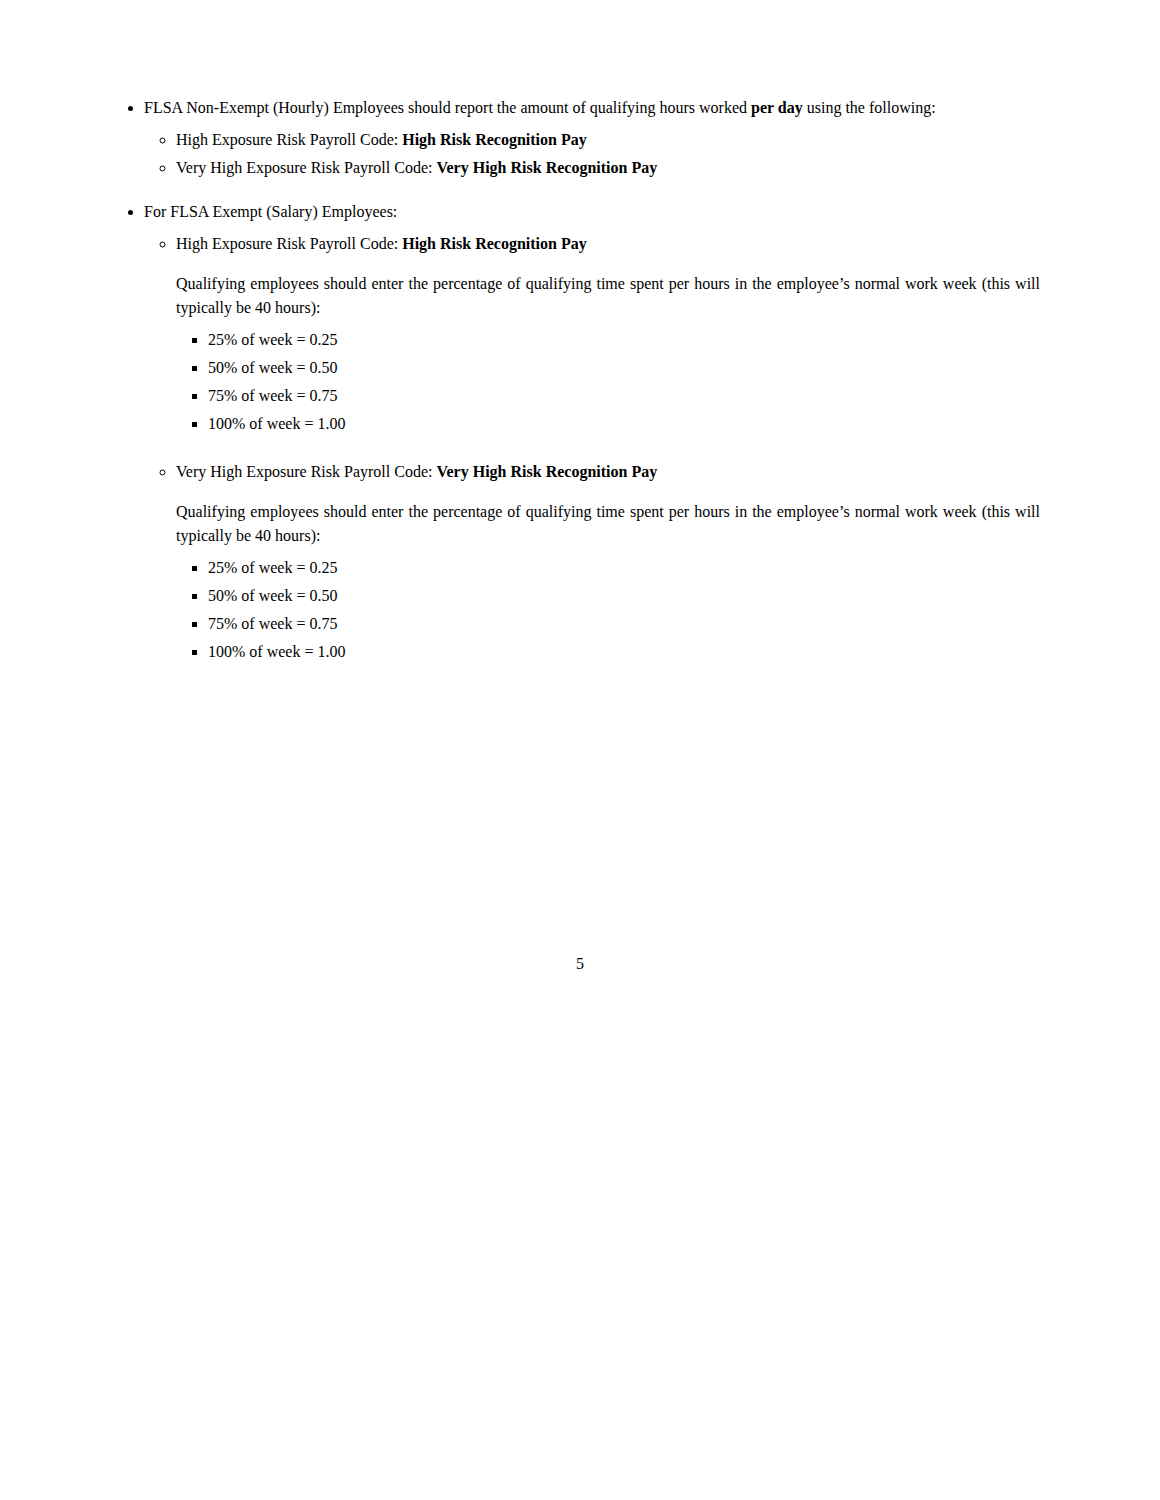FLSA Non-Exempt (Hourly) Employees should report the amount of qualifying hours worked per day using the following:
High Exposure Risk Payroll Code: High Risk Recognition Pay
Very High Exposure Risk Payroll Code: Very High Risk Recognition Pay
For FLSA Exempt (Salary) Employees:
High Exposure Risk Payroll Code: High Risk Recognition Pay
Qualifying employees should enter the percentage of qualifying time spent per hours in the employee’s normal work week (this will typically be 40 hours):
25% of week = 0.25
50% of week = 0.50
75% of week = 0.75
100% of week = 1.00
Very High Exposure Risk Payroll Code: Very High Risk Recognition Pay
Qualifying employees should enter the percentage of qualifying time spent per hours in the employee’s normal work week (this will typically be 40 hours):
25% of week = 0.25
50% of week = 0.50
75% of week = 0.75
100% of week = 1.00
5